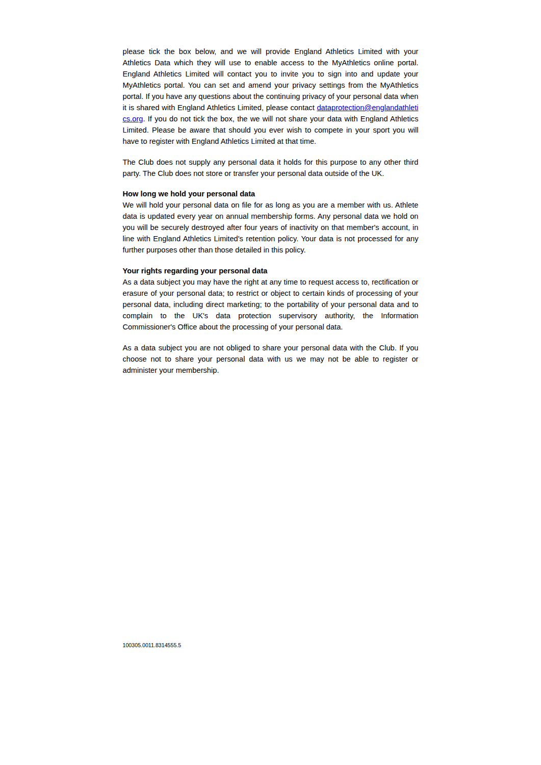please tick the box below, and we will provide England Athletics Limited with your Athletics Data which they will use to enable access to the MyAthletics online portal. England Athletics Limited will contact you to invite you to sign into and update your MyAthletics portal. You can set and amend your privacy settings from the MyAthletics portal. If you have any questions about the continuing privacy of your personal data when it is shared with England Athletics Limited, please contact dataprotection@englandathletics.org. If you do not tick the box, the we will not share your data with England Athletics Limited. Please be aware that should you ever wish to compete in your sport you will have to register with England Athletics Limited at that time.
The Club does not supply any personal data it holds for this purpose to any other third party. The Club does not store or transfer your personal data outside of the UK.
How long we hold your personal data
We will hold your personal data on file for as long as you are a member with us. Athlete data is updated every year on annual membership forms. Any personal data we hold on you will be securely destroyed after four years of inactivity on that member's account, in line with England Athletics Limited's retention policy. Your data is not processed for any further purposes other than those detailed in this policy.
Your rights regarding your personal data
As a data subject you may have the right at any time to request access to, rectification or erasure of your personal data; to restrict or object to certain kinds of processing of your personal data, including direct marketing; to the portability of your personal data and to complain to the UK's data protection supervisory authority, the Information Commissioner's Office about the processing of your personal data.
As a data subject you are not obliged to share your personal data with the Club. If you choose not to share your personal data with us we may not be able to register or administer your membership.
100305.0011.8314555.5